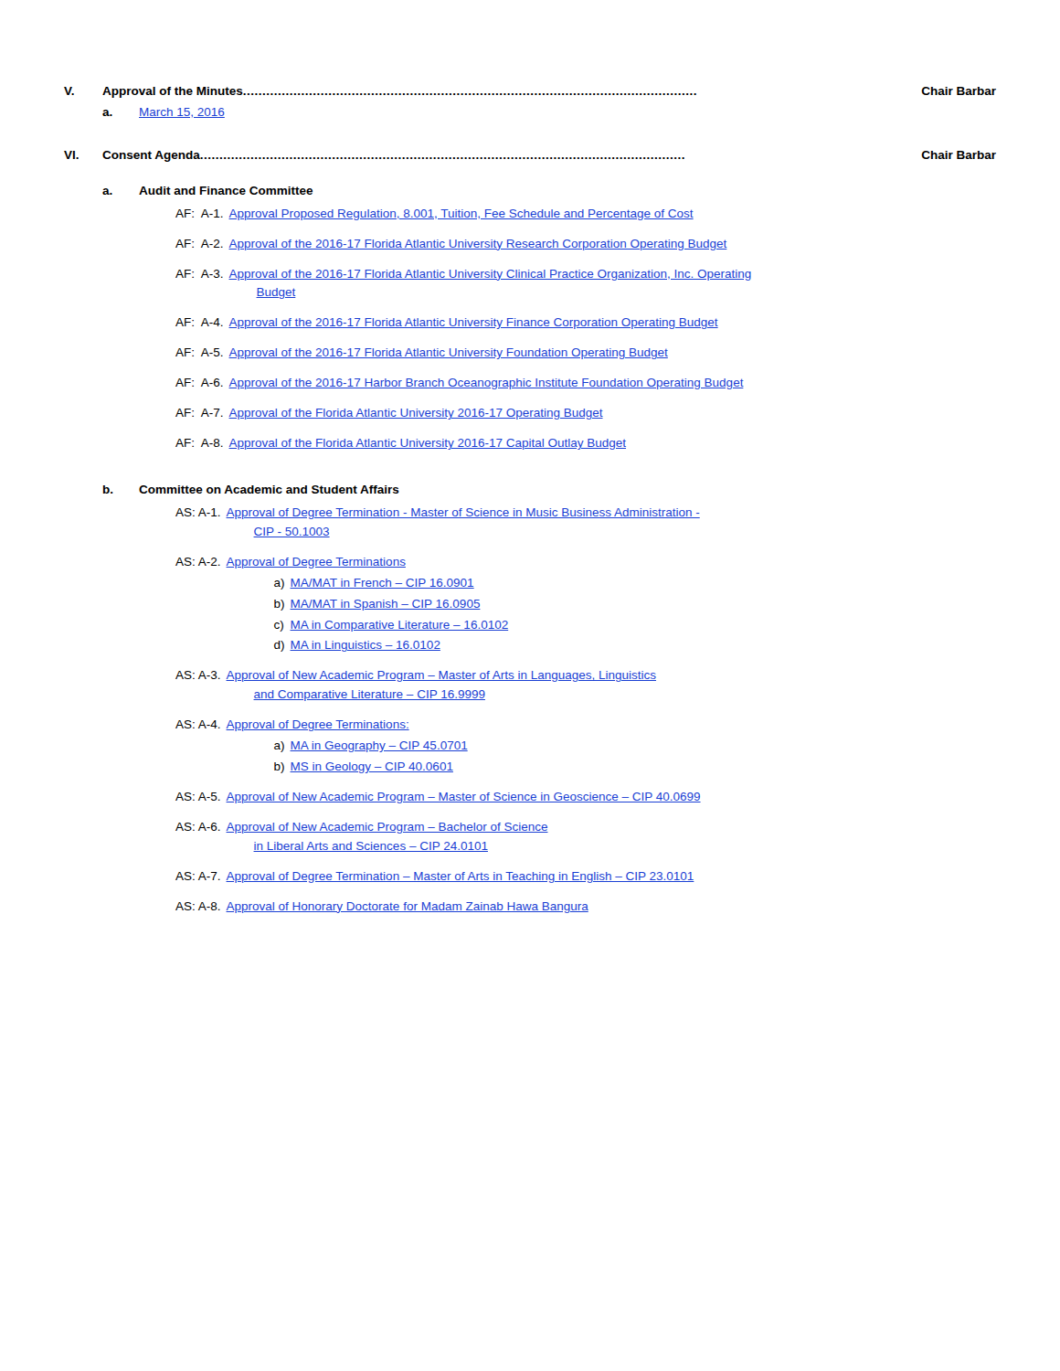V.
Approval of the Minutes.....................................................................................................................
Chair Barbar
a.
March 15, 2016
VI.
Consent Agenda.............................................................................................................................
Chair Barbar
a.
Audit and Finance Committee
AF: A-1.
Approval Proposed Regulation, 8.001, Tuition, Fee Schedule and Percentage of Cost
AF: A-2.
Approval of the 2016-17 Florida Atlantic University Research Corporation Operating Budget
AF: A-3.
Approval of the 2016-17 Florida Atlantic University Clinical Practice Organization, Inc. OperatingBudget
AF: A-4.
Approval of the 2016-17 Florida Atlantic University Finance Corporation Operating Budget
AF: A-5.
Approval of the 2016-17 Florida Atlantic University Foundation Operating Budget
AF: A-6.
Approval of the 2016-17 Harbor Branch Oceanographic Institute Foundation Operating Budget
AF: A-7.
Approval of the Florida Atlantic University 2016-17 Operating Budget
AF: A-8.
Approval of the Florida Atlantic University 2016-17 Capital Outlay Budget
b.
Committee on Academic and Student Affairs
AS: A-1.
Approval of Degree Termination - Master of Science in Music Business Administration -CIP - 50.1003
AS: A-2.
Approval of Degree Terminations
a) MA/MAT in French – CIP 16.0901
b) MA/MAT in Spanish – CIP 16.0905
c) MA in Comparative Literature – 16.0102
d) MA in Linguistics – 16.0102
AS: A-3.
Approval of New Academic Program – Master of Arts in Languages, Linguisticsand Comparative Literature – CIP 16.9999
AS: A-4.
Approval of Degree Terminations:
a) MA in Geography – CIP 45.0701
b) MS in Geology – CIP 40.0601
AS: A-5.
Approval of New Academic Program – Master of Science in Geoscience – CIP 40.0699
AS: A-6.
Approval of New Academic Program – Bachelor of Sciencein Liberal Arts and Sciences – CIP 24.0101
AS: A-7.
Approval of Degree Termination – Master of Arts in Teaching in English – CIP 23.0101
AS: A-8.
Approval of Honorary Doctorate for Madam Zainab Hawa Bangura